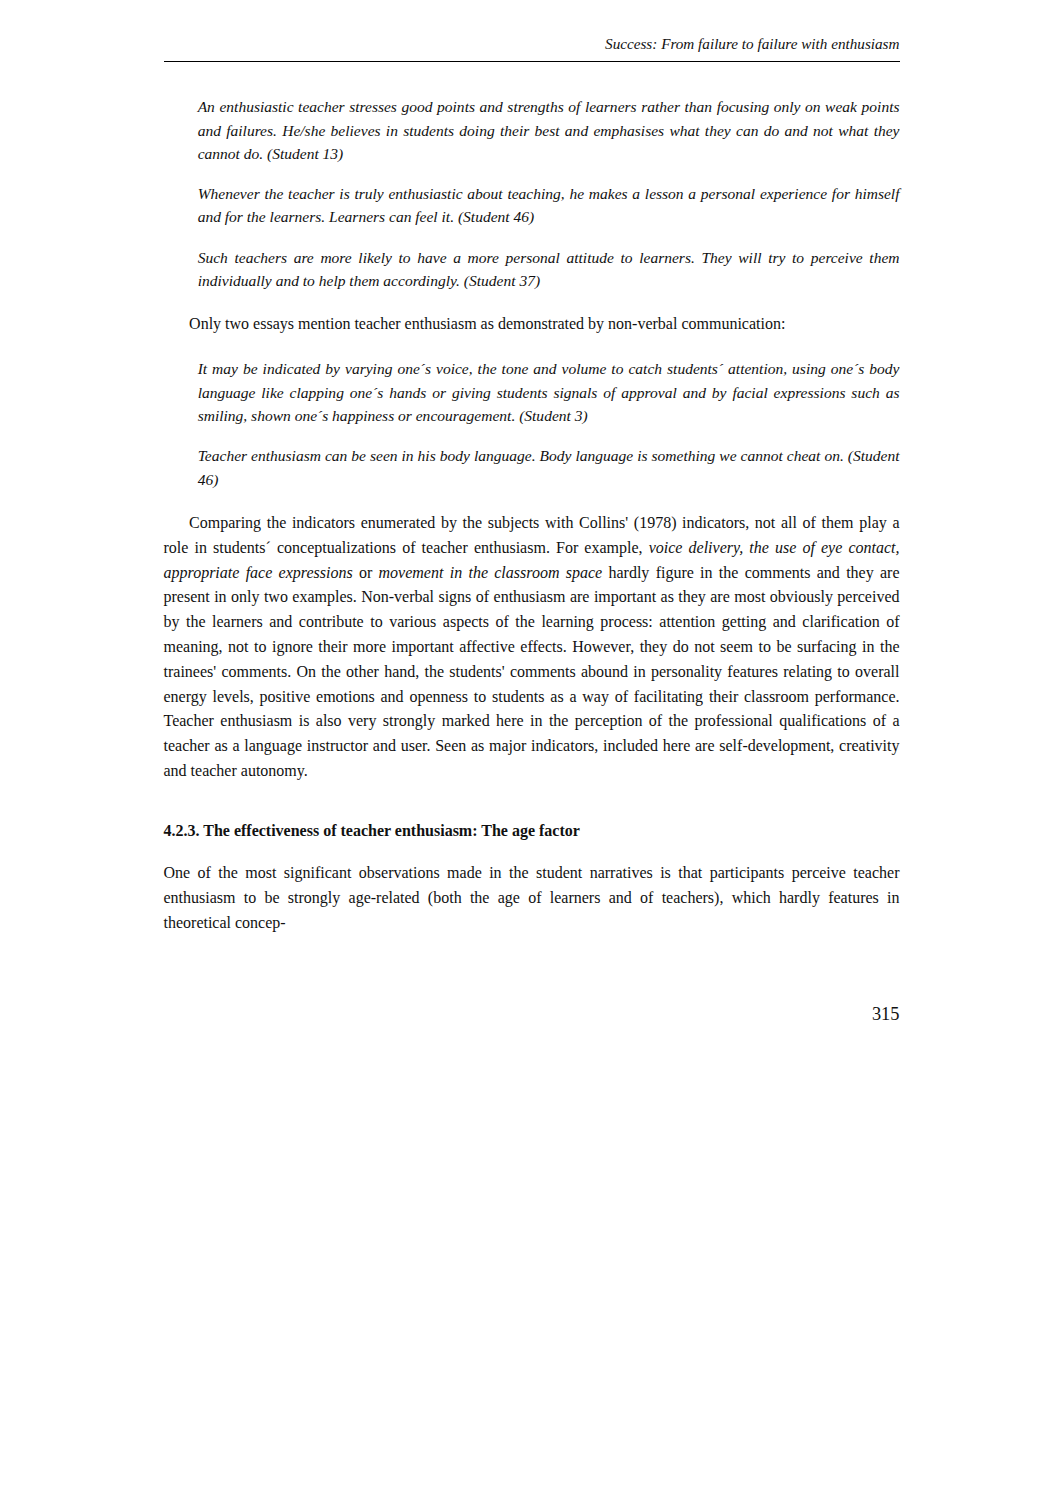Success: From failure to failure with enthusiasm
An enthusiastic teacher stresses good points and strengths of learners rather than focusing only on weak points and failures. He/she believes in students doing their best and emphasises what they can do and not what they cannot do. (Student 13)
Whenever the teacher is truly enthusiastic about teaching, he makes a lesson a personal experience for himself and for the learners. Learners can feel it. (Student 46)
Such teachers are more likely to have a more personal attitude to learners. They will try to perceive them individually and to help them accordingly. (Student 37)
Only two essays mention teacher enthusiasm as demonstrated by non-verbal communication:
It may be indicated by varying one´s voice, the tone and volume to catch students´ attention, using one´s body language like clapping one´s hands or giving students signals of approval and by facial expressions such as smiling, shown one´s happiness or encouragement. (Student 3)
Teacher enthusiasm can be seen in his body language. Body language is something we cannot cheat on. (Student 46)
Comparing the indicators enumerated by the subjects with Collins' (1978) indicators, not all of them play a role in students´ conceptualizations of teacher enthusiasm. For example, voice delivery, the use of eye contact, appropriate face expressions or movement in the classroom space hardly figure in the comments and they are present in only two examples. Non-verbal signs of enthusiasm are important as they are most obviously perceived by the learners and contribute to various aspects of the learning process: attention getting and clarification of meaning, not to ignore their more important affective effects. However, they do not seem to be surfacing in the trainees' comments. On the other hand, the students' comments abound in personality features relating to overall energy levels, positive emotions and openness to students as a way of facilitating their classroom performance. Teacher enthusiasm is also very strongly marked here in the perception of the professional qualifications of a teacher as a language instructor and user. Seen as major indicators, included here are self-development, creativity and teacher autonomy.
4.2.3. The effectiveness of teacher enthusiasm: The age factor
One of the most significant observations made in the student narratives is that participants perceive teacher enthusiasm to be strongly age-related (both the age of learners and of teachers), which hardly features in theoretical concep-
315